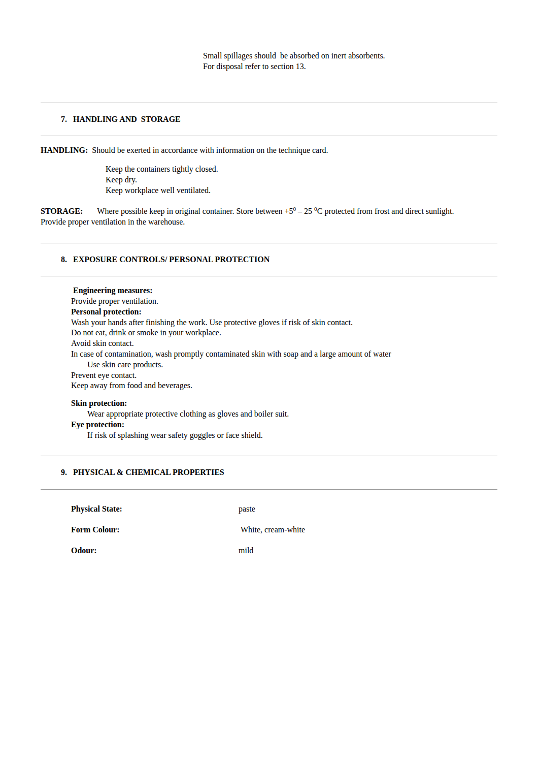Small spillages should be absorbed on inert absorbents.
For disposal refer to section 13.
7. HANDLING AND STORAGE
HANDLING: Should be exerted in accordance with information on the technique card.
Keep the containers tightly closed.
Keep dry.
Keep workplace well ventilated.
STORAGE: Where possible keep in original container. Store between +50 – 25 0C protected from frost and direct sunlight.
Provide proper ventilation in the warehouse.
8. EXPOSURE CONTROLS/ PERSONAL PROTECTION
Engineering measures:
Provide proper ventilation.
Personal protection:
Wash your hands after finishing the work. Use protective gloves if risk of skin contact.
Do not eat, drink or smoke in your workplace.
Avoid skin contact.
In case of contamination, wash promptly contaminated skin with soap and a large amount of water
Use skin care products.
Prevent eye contact.
Keep away from food and beverages.
Skin protection:
Wear appropriate protective clothing as gloves and boiler suit.
Eye protection:
If risk of splashing wear safety goggles or face shield.
9. PHYSICAL & CHEMICAL PROPERTIES
| Physical State: | paste |
| Form Colour: | White, cream-white |
| Odour: | mild |